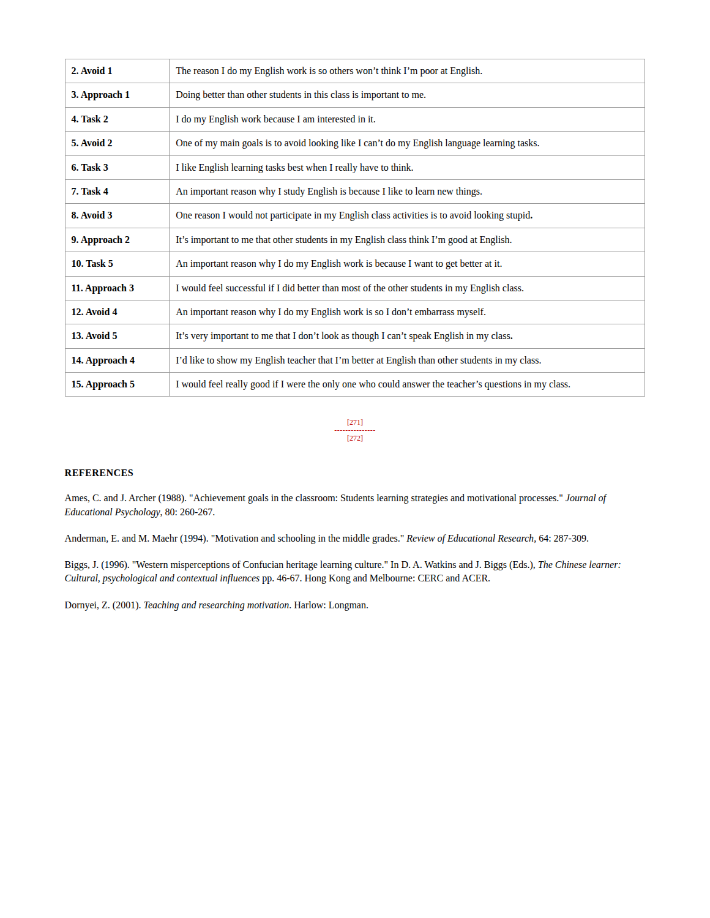| 2. Avoid 1 | The reason I do my English work is so others won’t think I’m poor at English. |
| 3. Approach 1 | Doing better than other students in this class is important to me. |
| 4. Task 2 | I do my English work because I am interested in it. |
| 5. Avoid 2 | One of my main goals is to avoid looking like I can’t do my English language learning tasks. |
| 6. Task 3 | I like English learning tasks best when I really have to think. |
| 7. Task 4 | An important reason why I study English is because I like to learn new things. |
| 8. Avoid 3 | One reason I would not participate in my English class activities is to avoid looking stupid . |
| 9. Approach 2 | It’s important to me that other students in my English class think I’m good at English. |
| 10. Task 5 | An important reason why I do my English work is because I want to get better at it. |
| 11. Approach 3 | I would feel successful if I did better than most of the other students in my English class. |
| 12. Avoid 4 | An important reason why I do my English work is so I don’t embarrass myself. |
| 13. Avoid 5 | It’s very important to me that I don’t look as though I can’t speak English in my class . |
| 14. Approach 4 | I’d like to show my English teacher that I’m better at English than other students in my class. |
| 15. Approach 5 | I would feel really good if I were the only one who could answer the teacher’s questions in my class. |
[271]
---------------
[272]
REFERENCES
Ames, C. and J. Archer (1988). "Achievement goals in the classroom: Students learning strategies and motivational processes." Journal of Educational Psychology, 80: 260-267.
Anderman, E. and M. Maehr (1994). "Motivation and schooling in the middle grades." Review of Educational Research, 64: 287-309.
Biggs, J. (1996). "Western misperceptions of Confucian heritage learning culture." In D. A. Watkins and J. Biggs (Eds.), The Chinese learner: Cultural, psychological and contextual influences pp. 46-67. Hong Kong and Melbourne: CERC and ACER.
Dornyei, Z. (2001). Teaching and researching motivation. Harlow: Longman.